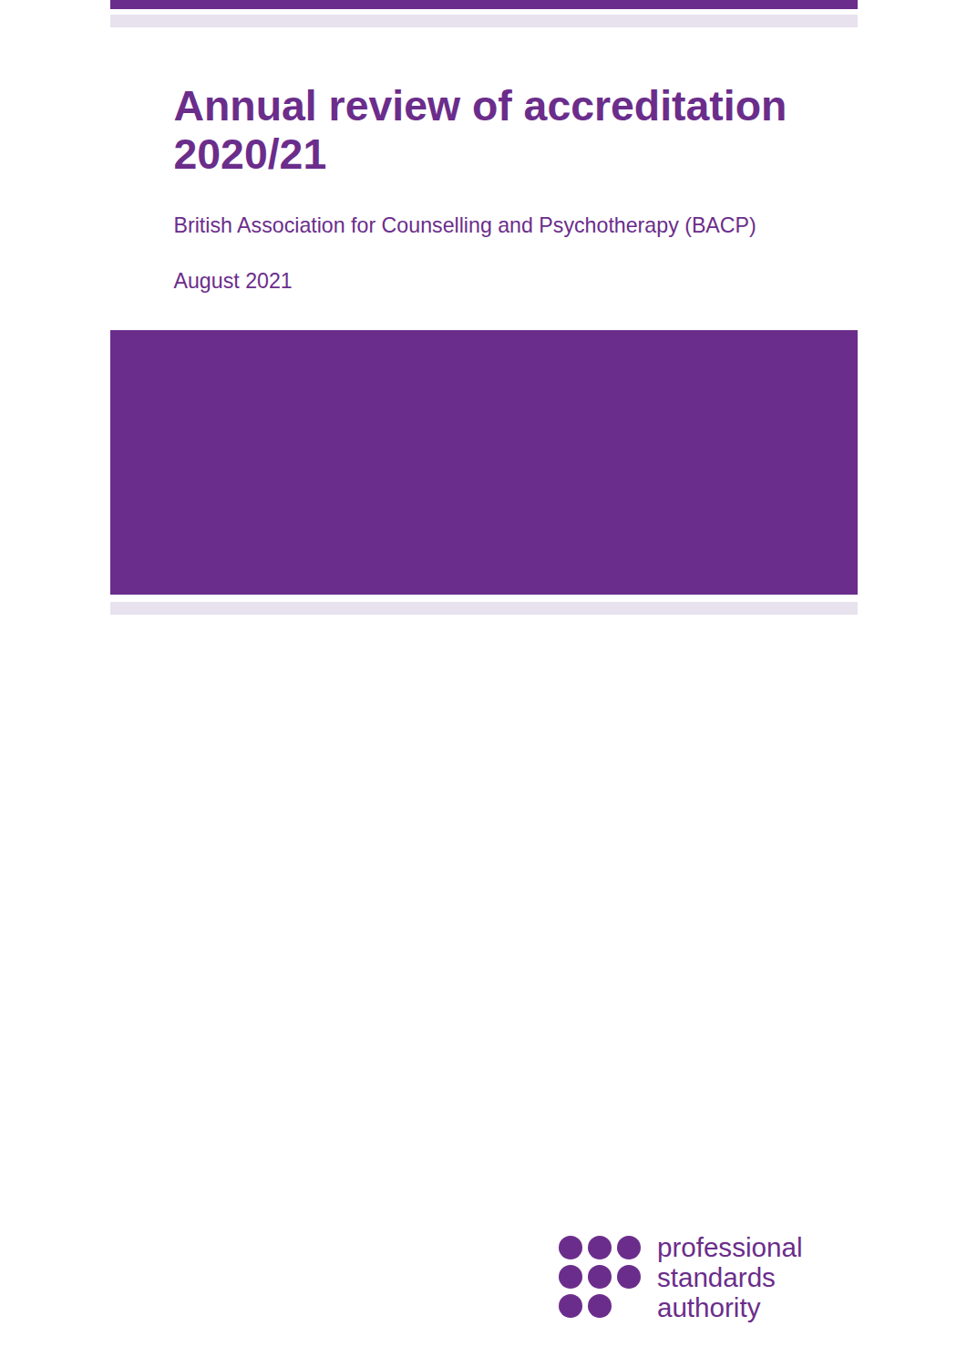Annual review of accreditation 2020/21
British Association for Counselling and Psychotherapy (BACP)
August 2021
professional standards authority